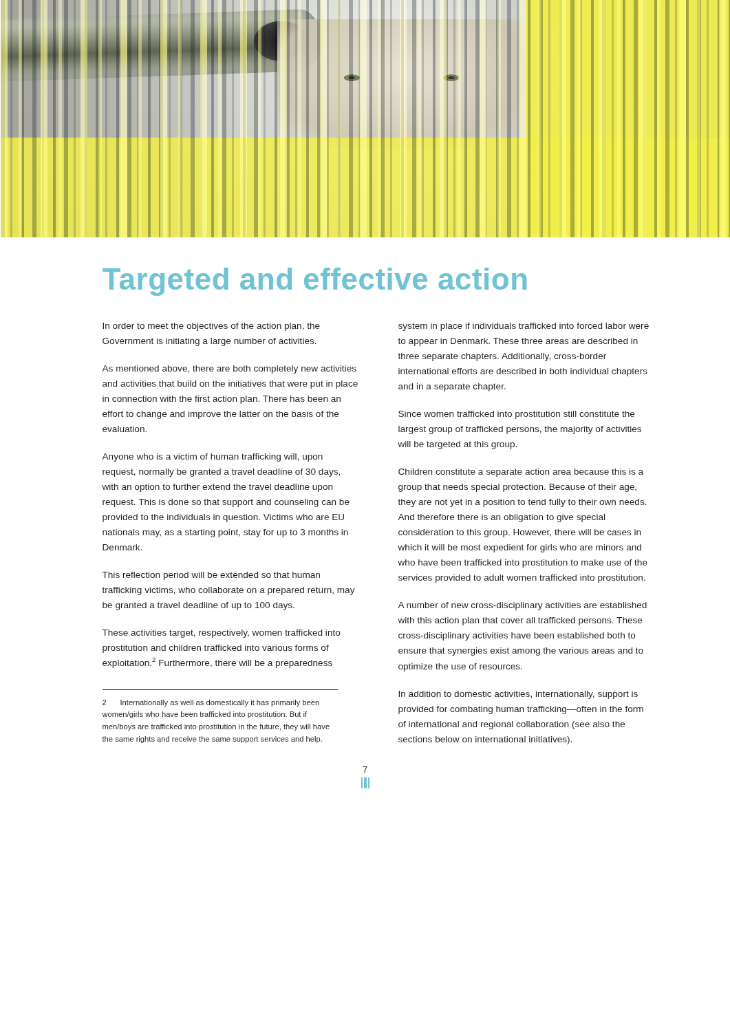Targeted and effective action
In order to meet the objectives of the action plan, the Government is initiating a large number of activities.
As mentioned above, there are both completely new activities and activities that build on the initiatives that were put in place in connection with the first action plan. There has been an effort to change and improve the latter on the basis of the evaluation.
Anyone who is a victim of human trafficking will, upon request, normally be granted a travel deadline of 30 days, with an option to further extend the travel deadline upon request. This is done so that support and counseling can be provided to the individuals in question. Victims who are EU nationals may, as a starting point, stay for up to 3 months in Denmark.
This reflection period will be extended so that human trafficking victims, who collaborate on a prepared return, may be granted a travel deadline of up to 100 days.
These activities target, respectively, women trafficked into prostitution and children trafficked into various forms of exploitation.2 Furthermore, there will be a preparedness
2 Internationally as well as domestically it has primarily been women/girls who have been trafficked into prostitution. But if men/boys are trafficked into prostitution in the future, they will have the same rights and receive the same support services and help.
system in place if individuals trafficked into forced labor were to appear in Denmark. These three areas are described in three separate chapters. Additionally, cross-border international efforts are described in both individual chapters and in a separate chapter.
Since women trafficked into prostitution still constitute the largest group of trafficked persons, the majority of activities will be targeted at this group.
Children constitute a separate action area because this is a group that needs special protection. Because of their age, they are not yet in a position to tend fully to their own needs. And therefore there is an obligation to give special consideration to this group. However, there will be cases in which it will be most expedient for girls who are minors and who have been trafficked into prostitution to make use of the services provided to adult women trafficked into prostitution.
A number of new cross-disciplinary activities are established with this action plan that cover all trafficked persons. These cross-disciplinary activities have been established both to ensure that synergies exist among the various areas and to optimize the use of resources.
In addition to domestic activities, internationally, support is provided for combating human trafficking—often in the form of international and regional collaboration (see also the sections below on international initiatives).
7